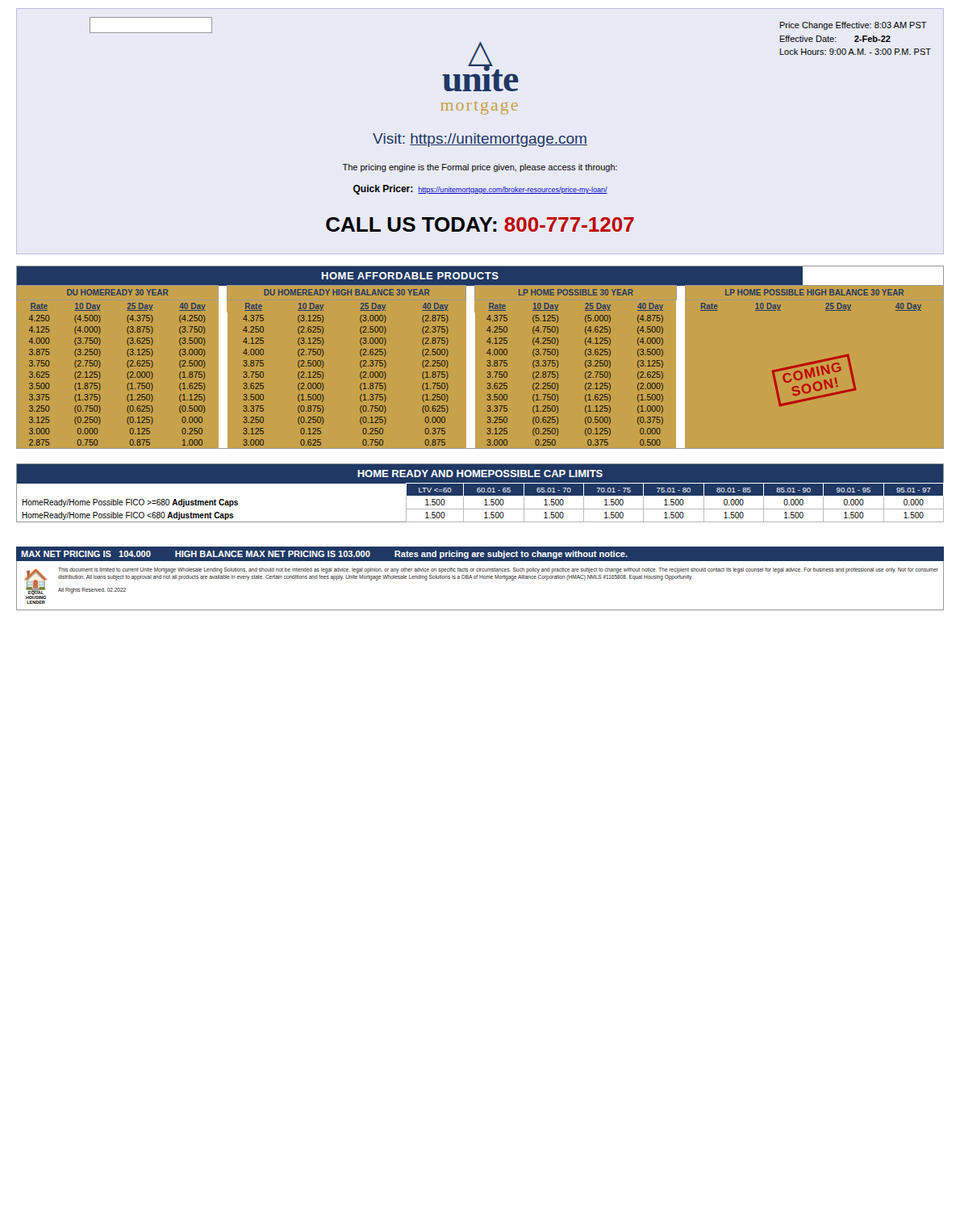Price Change Effective: 8:03 AM PST
Effective Date: 2-Feb-22
Lock Hours: 9:00 A.M. - 3:00 P.M. PST
△
unite
mortgage
Visit: https://unitemortgage.com
The pricing engine is the Formal price given, please access it through:
Quick Pricer: https://unitemortgage.com/broker-resources/price-my-loan/
CALL US TODAY: 800-777-1207
| HOME AFFORDABLE PRODUCTS |
| DU HOMEREADY 30 YEAR | | DU HOMEREADY HIGH BALANCE 30 YEAR | | LP HOME POSSIBLE 30 YEAR | | LP HOME POSSIBLE HIGH BALANCE 30 YEAR |
| Rate | 10 Day | 25 Day | 40 Day | | Rate | 10 Day | 25 Day | 40 Day | | Rate | 10 Day | 25 Day | 40 Day | | Rate | 10 Day | 25 Day | 40 Day |
| 4.250 | (4.500) | (4.375) | (4.250) | | 4.375 | (3.125) | (3.000) | (2.875) | | 4.375 | (5.125) | (5.000) | (4.875) | | COMING SOON! |
| 4.125 | (4.000) | (3.875) | (3.750) | | 4.250 | (2.625) | (2.500) | (2.375) | | 4.250 | (4.750) | (4.625) | (4.500) | |
| 4.000 | (3.750) | (3.625) | (3.500) | | 4.125 | (3.125) | (3.000) | (2.875) | | 4.125 | (4.250) | (4.125) | (4.000) | |
| 3.875 | (3.250) | (3.125) | (3.000) | | 4.000 | (2.750) | (2.625) | (2.500) | | 4.000 | (3.750) | (3.625) | (3.500) | |
| 3.750 | (2.750) | (2.625) | (2.500) | | 3.875 | (2.500) | (2.375) | (2.250) | | 3.875 | (3.375) | (3.250) | (3.125) | |
| 3.625 | (2.125) | (2.000) | (1.875) | | 3.750 | (2.125) | (2.000) | (1.875) | | 3.750 | (2.875) | (2.750) | (2.625) | |
| 3.500 | (1.875) | (1.750) | (1.625) | | 3.625 | (2.000) | (1.875) | (1.750) | | 3.625 | (2.250) | (2.125) | (2.000) | |
| 3.375 | (1.375) | (1.250) | (1.125) | | 3.500 | (1.500) | (1.375) | (1.250) | | 3.500 | (1.750) | (1.625) | (1.500) | |
| 3.250 | (0.750) | (0.625) | (0.500) | | 3.375 | (0.875) | (0.750) | (0.625) | | 3.375 | (1.250) | (1.125) | (1.000) | |
| 3.125 | (0.250) | (0.125) | 0.000 | | 3.250 | (0.250) | (0.125) | 0.000 | | 3.250 | (0.625) | (0.500) | (0.375) | |
| 3.000 | 0.000 | 0.125 | 0.250 | | 3.125 | 0.125 | 0.250 | 0.375 | | 3.125 | (0.250) | (0.125) | 0.000 | |
| 2.875 | 0.750 | 0.875 | 1.000 | | 3.000 | 0.625 | 0.750 | 0.875 | | 3.000 | 0.250 | 0.375 | 0.500 | |
| HOME READY AND HOMEPOSSIBLE CAP LIMITS |
| | LTV <=60 | 60.01 - 65 | 65.01 - 70 | 70.01 - 75 | 75.01 - 80 | 80.01 - 85 | 85.01 - 90 | 90.01 - 95 | 95.01 - 97 |
| HomeReady/Home Possible FICO >=680 Adjustment Caps | 1.500 | 1.500 | 1.500 | 1.500 | 1.500 | 0.000 | 0.000 | 0.000 | 0.000 |
| HomeReady/Home Possible FICO <680 Adjustment Caps | 1.500 | 1.500 | 1.500 | 1.500 | 1.500 | 1.500 | 1.500 | 1.500 | 1.500 |
MAX NET PRICING IS 104.000 HIGH BALANCE MAX NET PRICING IS 103.000 Rates and pricing are subject to change without notice.
🏠
EQUAL HOUSING
LENDER
This document is limited to current Unite Mortgage Wholesale Lending Solutions, and should not be intended as legal advice, legal opinion, or any other advice on specific facts or circumstances. Such policy and practice are subject to change without notice. The recipient should contact its legal counsel for legal advice. For business and professional use only. Not for consumer distribution. All loans subject to approval and not all products are available in every state. Certain conditions and fees apply. Unite Mortgage Wholesale Lending Solutions is a DBA of Home Mortgage Alliance Corporation (HMAC) NMLS #1165808. Equal Housing Opportunity.
All Rights Reserved. 02.2022